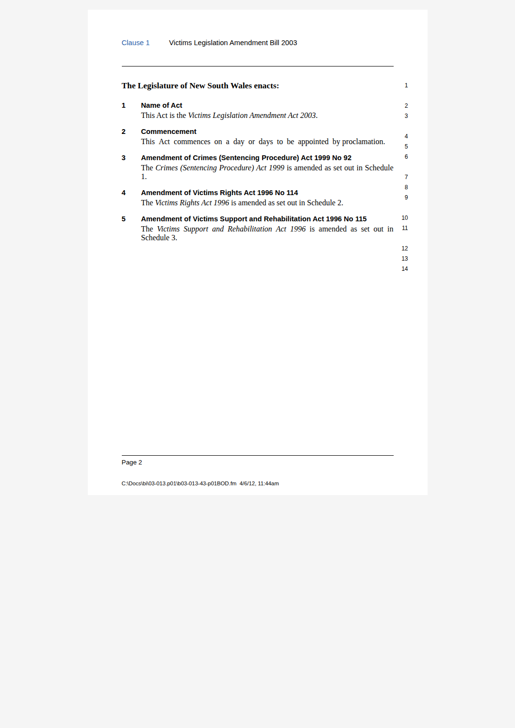Clause 1 Victims Legislation Amendment Bill 2003
The Legislature of New South Wales enacts:
1
Name of Act
This Act is the Victims Legislation Amendment Act 2003.
2
Commencement
This Act commences on a day or days to be appointed by proclamation.
3
Amendment of Crimes (Sentencing Procedure) Act 1999 No 92
The Crimes (Sentencing Procedure) Act 1999 is amended as set out in Schedule 1.
4
Amendment of Victims Rights Act 1996 No 114
The Victims Rights Act 1996 is amended as set out in Schedule 2.
5
Amendment of Victims Support and Rehabilitation Act 1996 No 115
The Victims Support and Rehabilitation Act 1996 is amended as set out in Schedule 3.
1
2
3
4
5
6
7
8
9
10
11
12
13
14
Page 2
C:\Docs\bi\03-013.p01\b03-013-43-p01BOD.fm 4/6/12, 11:44am